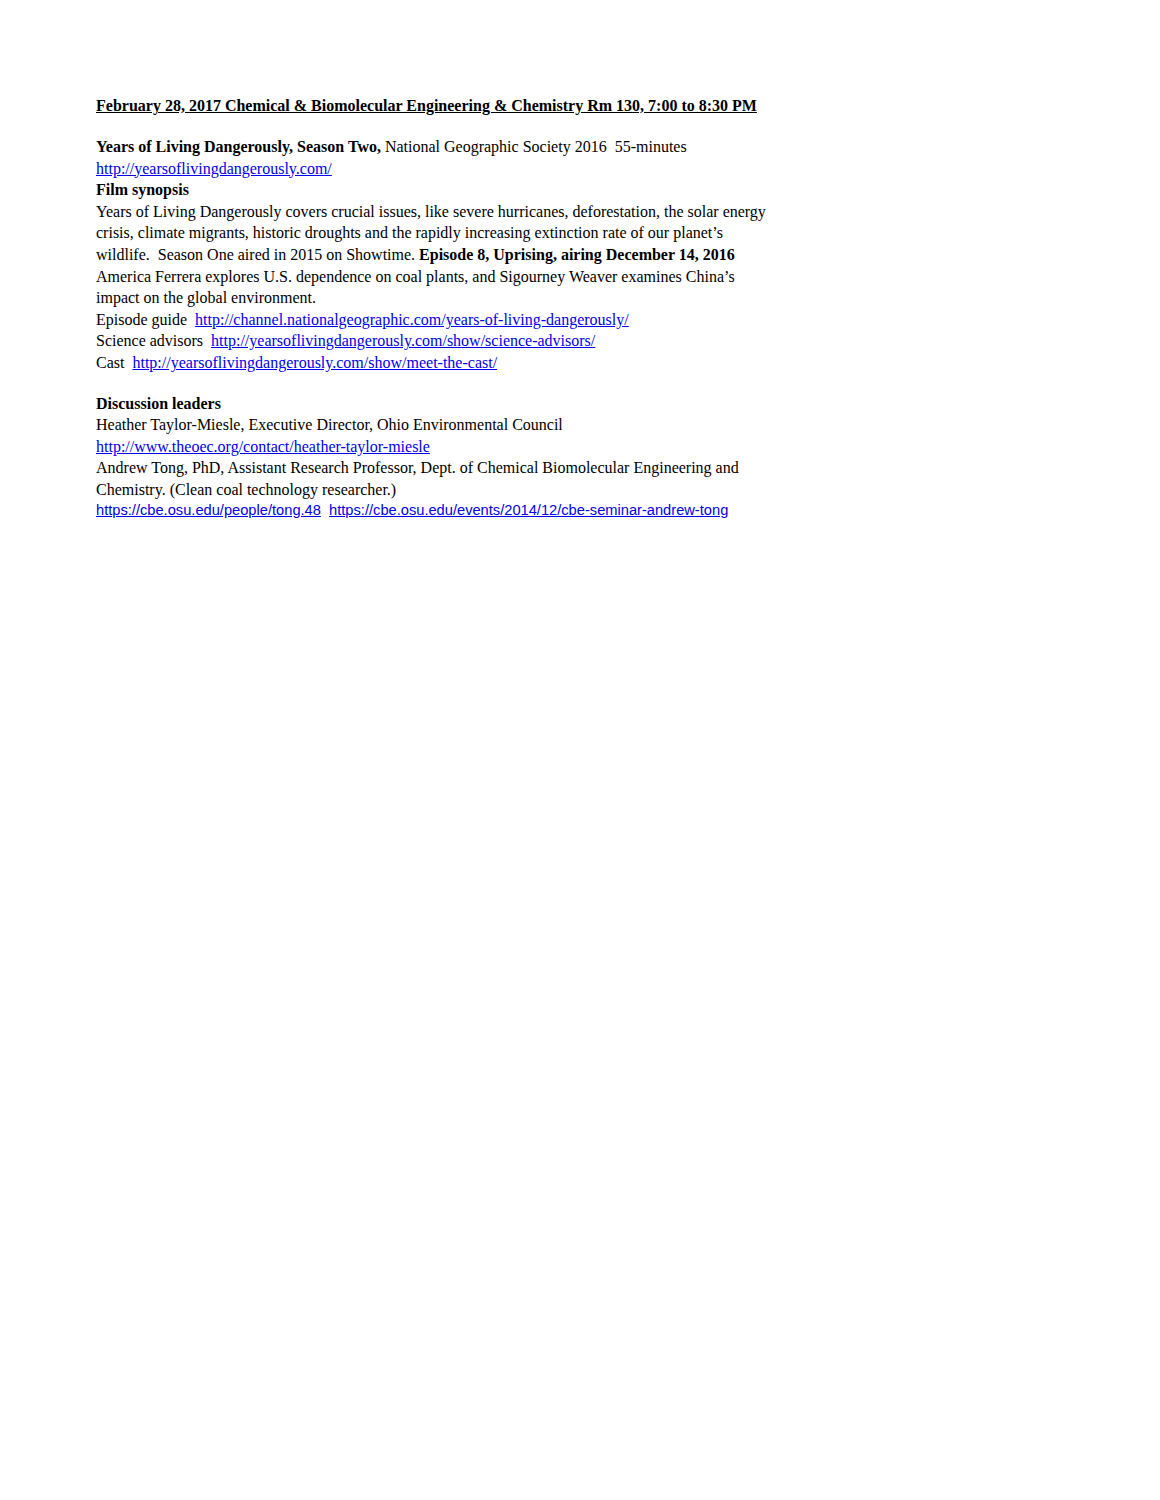February 28, 2017 Chemical & Biomolecular Engineering & Chemistry Rm 130, 7:00 to 8:30 PM
Years of Living Dangerously, Season Two, National Geographic Society 2016 55-minutes
http://yearsoflivingdangerously.com/
Film synopsis
Years of Living Dangerously covers crucial issues, like severe hurricanes, deforestation, the solar energy crisis, climate migrants, historic droughts and the rapidly increasing extinction rate of our planet’s wildlife. Season One aired in 2015 on Showtime. Episode 8, Uprising, airing December 14, 2016 America Ferrera explores U.S. dependence on coal plants, and Sigourney Weaver examines China’s impact on the global environment.
Episode guide http://channel.nationalgeographic.com/years-of-living-dangerously/
Science advisors http://yearsoflivingdangerously.com/show/science-advisors/
Cast http://yearsoflivingdangerously.com/show/meet-the-cast/
Discussion leaders
Heather Taylor-Miesle, Executive Director, Ohio Environmental Council
http://www.theoec.org/contact/heather-taylor-miesle
Andrew Tong, PhD, Assistant Research Professor, Dept. of Chemical Biomolecular Engineering and Chemistry. (Clean coal technology researcher.)
https://cbe.osu.edu/people/tong.48 https://cbe.osu.edu/events/2014/12/cbe-seminar-andrew-tong